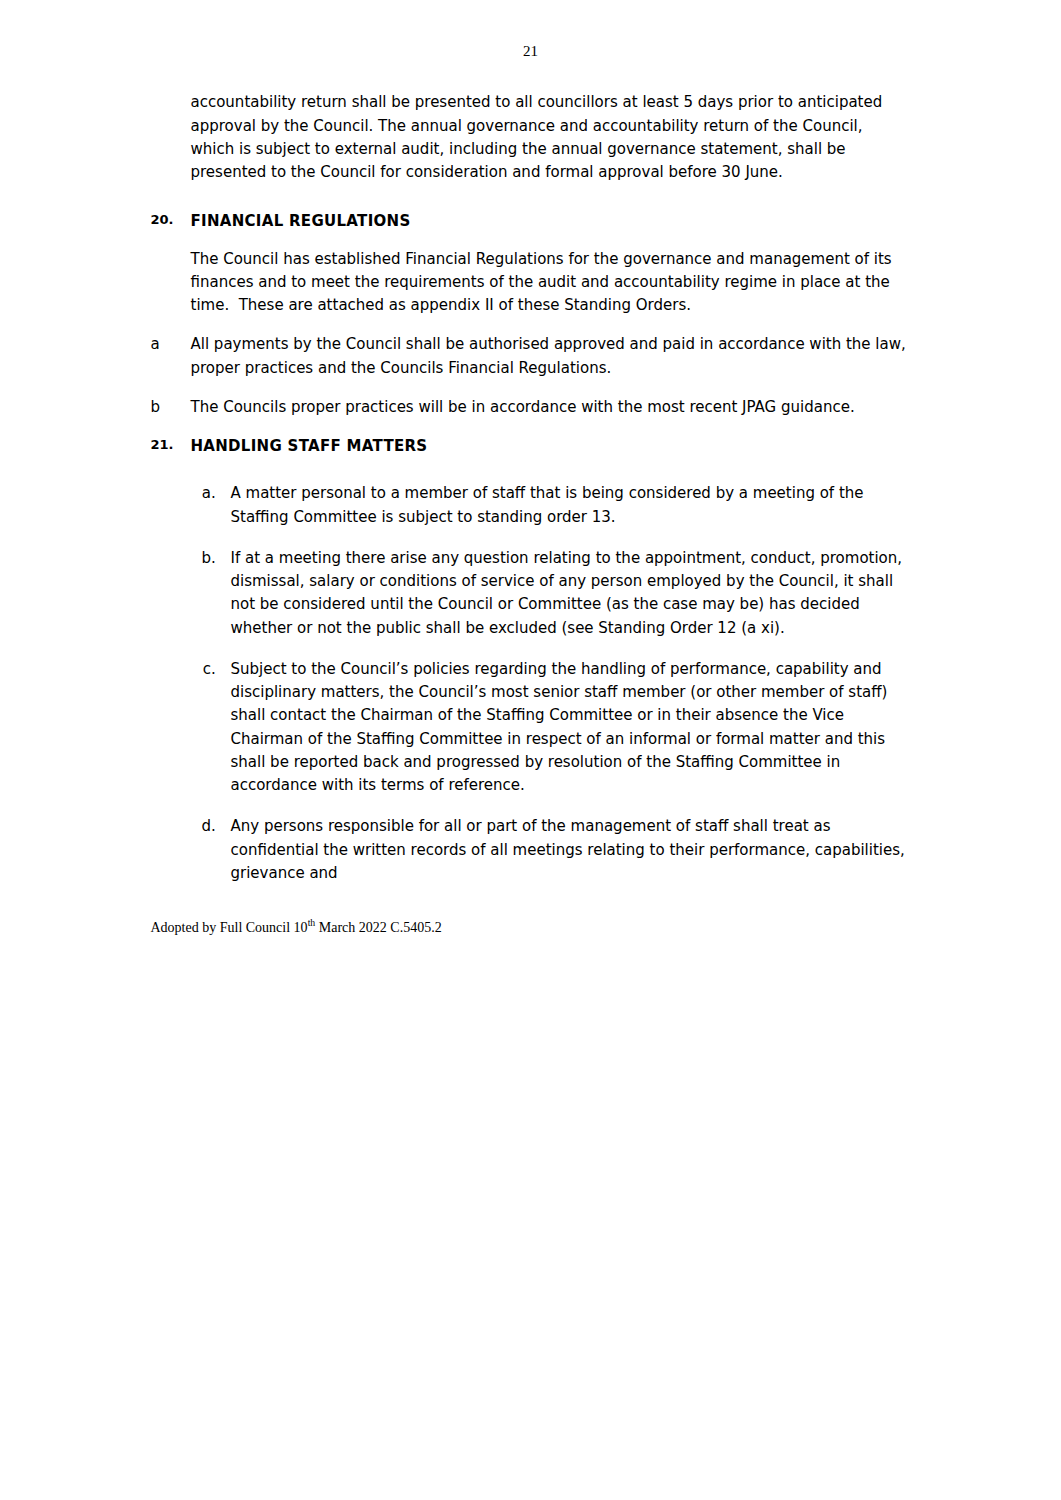21
accountability return shall be presented to all councillors at least 5 days prior to anticipated approval by the Council. The annual governance and accountability return of the Council, which is subject to external audit, including the annual governance statement, shall be presented to the Council for consideration and formal approval before 30 June.
20.
FINANCIAL REGULATIONS
The Council has established Financial Regulations for the governance and management of its finances and to meet the requirements of the audit and accountability regime in place at the time. These are attached as appendix II of these Standing Orders.
a
All payments by the Council shall be authorised approved and paid in accordance with the law, proper practices and the Councils Financial Regulations.
b
The Councils proper practices will be in accordance with the most recent JPAG guidance.
21.
HANDLING STAFF MATTERS
A matter personal to a member of staff that is being considered by a meeting of the Staffing Committee is subject to standing order 13.
If at a meeting there arise any question relating to the appointment, conduct, promotion, dismissal, salary or conditions of service of any person employed by the Council, it shall not be considered until the Council or Committee (as the case may be) has decided whether or not the public shall be excluded (see Standing Order 12 (a xi).
Subject to the Council’s policies regarding the handling of performance, capability and disciplinary matters, the Council’s most senior staff member (or other member of staff) shall contact the Chairman of the Staffing Committee or in their absence the Vice Chairman of the Staffing Committee in respect of an informal or formal matter and this shall be reported back and progressed by resolution of the Staffing Committee in accordance with its terms of reference.
Any persons responsible for all or part of the management of staff shall treat as confidential the written records of all meetings relating to their performance, capabilities, grievance and
Adopted by Full Council 10th March 2022 C.5405.2